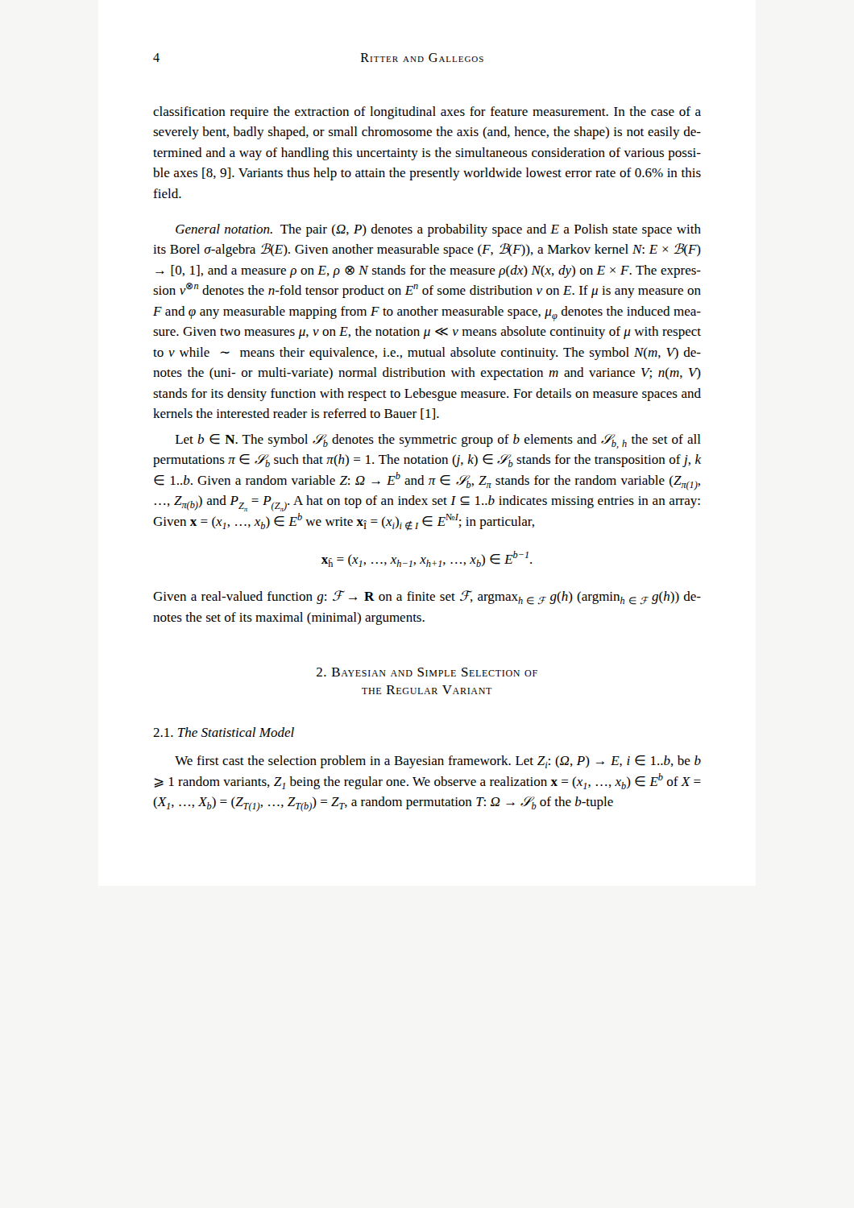4 Ritter and Gallegos
classification require the extraction of longitudinal axes for feature measurement. In the case of a severely bent, badly shaped, or small chromosome the axis (and, hence, the shape) is not easily determined and a way of handling this uncertainty is the simultaneous consideration of various possible axes [8, 9]. Variants thus help to attain the presently worldwide lowest error rate of 0.6% in this field.
General notation. The pair (Ω, P) denotes a probability space and E a Polish state space with its Borel σ-algebra ℬ(E). Given another measurable space (F, ℬ(F)), a Markov kernel N: E × ℬ(F) → [0, 1], and a measure ρ on E, ρ ⊗ N stands for the measure ρ(dx) N(x, dy) on E × F. The expression v⊗n denotes the n-fold tensor product on En of some distribution v on E. If μ is any measure on F and φ any measurable mapping from F to another measurable space, μφ denotes the induced measure. Given two measures μ, v on E, the notation μ ≪ v means absolute continuity of μ with respect to v while ∼ means their equivalence, i.e., mutual absolute continuity. The symbol N(m, V) denotes the (uni- or multi-variate) normal distribution with expectation m and variance V; n(m, V) stands for its density function with respect to Lebesgue measure. For details on measure spaces and kernels the interested reader is referred to Bauer [1].
Let b ∈ N. The symbol 𝒮b denotes the symmetric group of b elements and 𝒮b, h the set of all permutations π ∈ 𝒮b such that π(h) = 1. The notation (j, k) ∈ 𝒮b stands for the transposition of j, k ∈ 1..b. Given a random variable Z: Ω → Eb and π ∈ 𝒮b, Zπ stands for the random variable (Zπ(1), …, Zπ(b)) and PZπ = P(Zπ). A hat on top of an index set I ⊆ 1..b indicates missing entries in an array: Given x = (x1, …, xb) ∈ Eb we write xÎ = (xi)i ∉ I ∈ E№I; in particular,
xĥ = (x1, …, xh−1, xh+1, …, xb) ∈ Eb−1.
Given a real-valued function g: ℱ → R on a finite set ℱ, argmaxh ∈ ℱ g(h) (argminh ∈ ℱ g(h)) denotes the set of its maximal (minimal) arguments.
2. Bayesian and Simple Selection of
the Regular Variant
2.1. The Statistical Model
We first cast the selection problem in a Bayesian framework. Let Zi: (Ω, P) → E, i ∈ 1..b, be b ⩾ 1 random variants, Z1 being the regular one. We observe a realization x = (x1, …, xb) ∈ Eb of X = (X1, …, Xb) = (ZT(1), …, ZT(b)) = ZT, a random permutation T: Ω → 𝒮b of the b-tuple